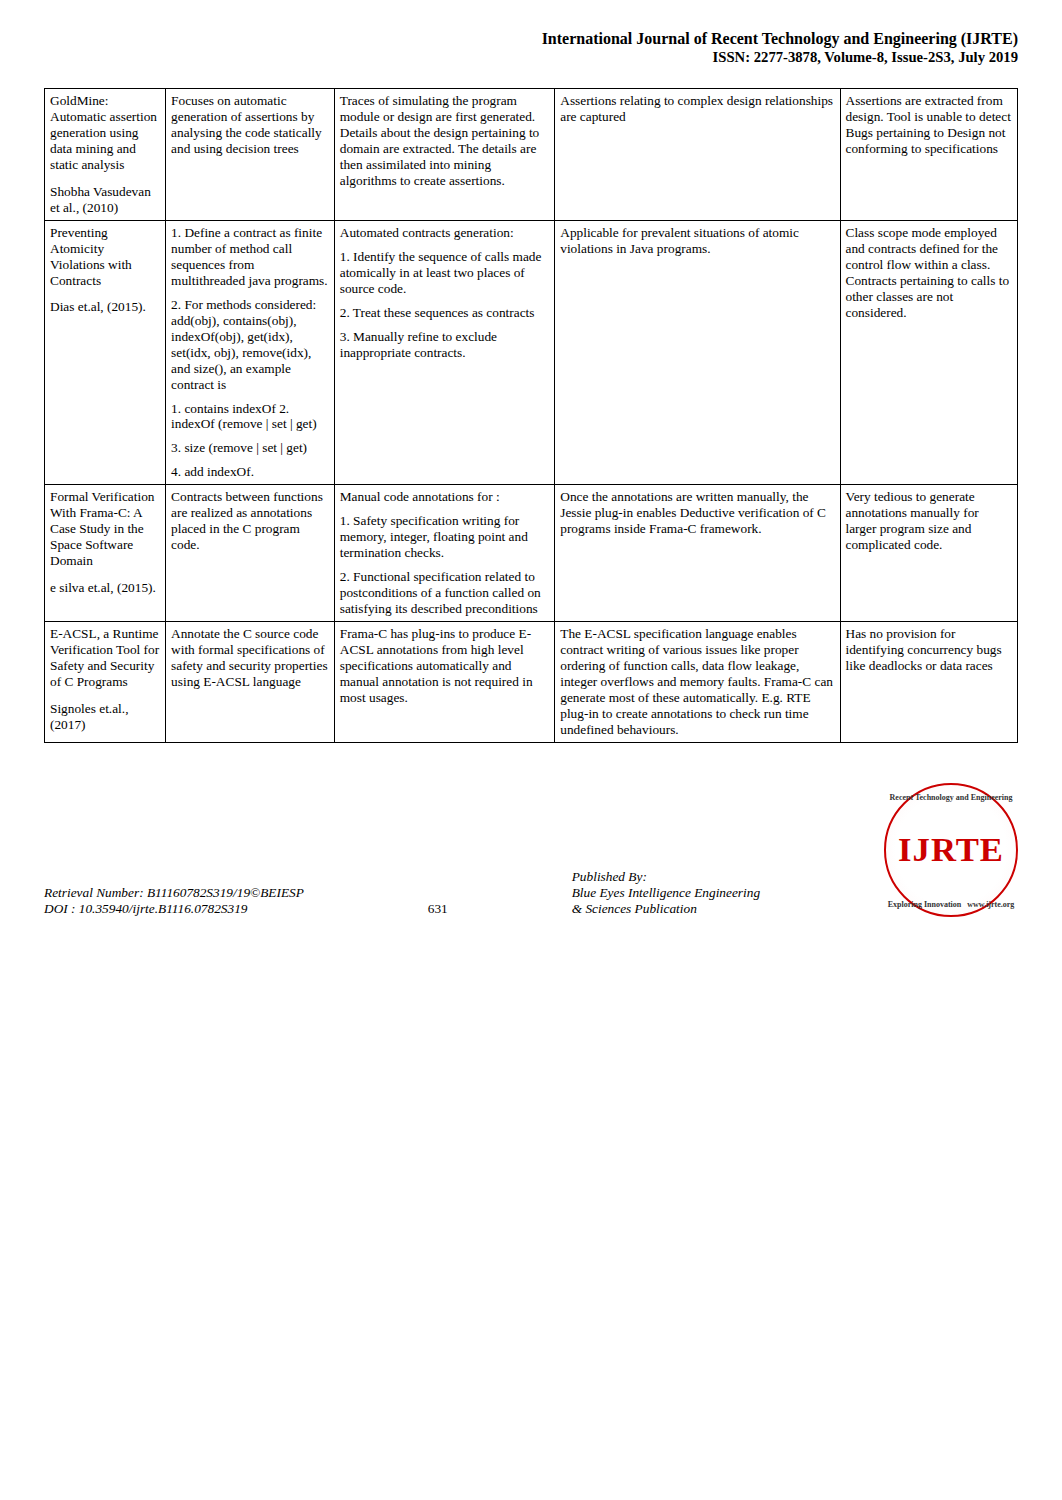International Journal of Recent Technology and Engineering (IJRTE)
ISSN: 2277-3878, Volume-8, Issue-2S3, July 2019
| GoldMine: Automatic assertion generation using data mining and static analysis Shobha Vasudevan et al., (2010) | Focuses on automatic generation of assertions by analysing the code statically and using decision trees | Traces of simulating the program module or design are first generated. Details about the design pertaining to domain are extracted. The details are then assimilated into mining algorithms to create assertions. | Assertions relating to complex design relationships are captured | Assertions are extracted from design. Tool is unable to detect Bugs pertaining to Design not conforming to specifications |
| Preventing Atomicity Violations with Contracts Dias et.al, (2015). | 1. Define a contract as finite number of method call sequences from multithreaded java programs. 2. For methods considered: add(obj), contains(obj), indexOf(obj), get(idx), set(idx, obj), remove(idx), and size(), an example contract is 1. contains indexOf 2. indexOf (remove / set / get) 3. size (remove / set / get) 4. add indexOf. | Automated contracts generation: 1. Identify the sequence of calls made atomically in at least two places of source code. 2. Treat these sequences as contracts 3. Manually refine to exclude inappropriate contracts. | Applicable for prevalent situations of atomic violations in Java programs. | Class scope mode employed and contracts defined for the control flow within a class. Contracts pertaining to calls to other classes are not considered. |
| Formal Verification With Frama-C: A Case Study in the Space Software Domain e silva et.al, (2015). | Contracts between functions are realized as annotations placed in the C program code. | Manual code annotations for : 1. Safety specification writing for memory, integer, floating point and termination checks. 2. Functional specification related to postconditions of a function called on satisfying its described preconditions | Once the annotations are written manually, the Jessie plug-in enables Deductive verification of C programs inside Frama-C framework. | Very tedious to generate annotations manually for larger program size and complicated code. |
| E-ACSL, a Runtime Verification Tool for Safety and Security of C Programs Signoles et.al., (2017) | Annotate the C source code with formal specifications of safety and security properties using E-ACSL language | Frama-C has plug-ins to produce E-ACSL annotations from high level specifications automatically and manual annotation is not required in most usages. | The E-ACSL specification language enables contract writing of various issues like proper ordering of function calls, data flow leakage, integer overflows and memory faults. Frama-C can generate most of these automatically. E.g. RTE plug-in to create annotations to check run time undefined behaviours. | Has no provision for identifying concurrency bugs like deadlocks or data races |
Retrieval Number: B11160782S319/19©BEIESP
DOI : 10.35940/ijrte.B1116.0782S319
631
Published By:
Blue Eyes Intelligence Engineering
& Sciences Publication
Recent Technology and Engineering IJRTE Exploring Innovation www.ijrte.org